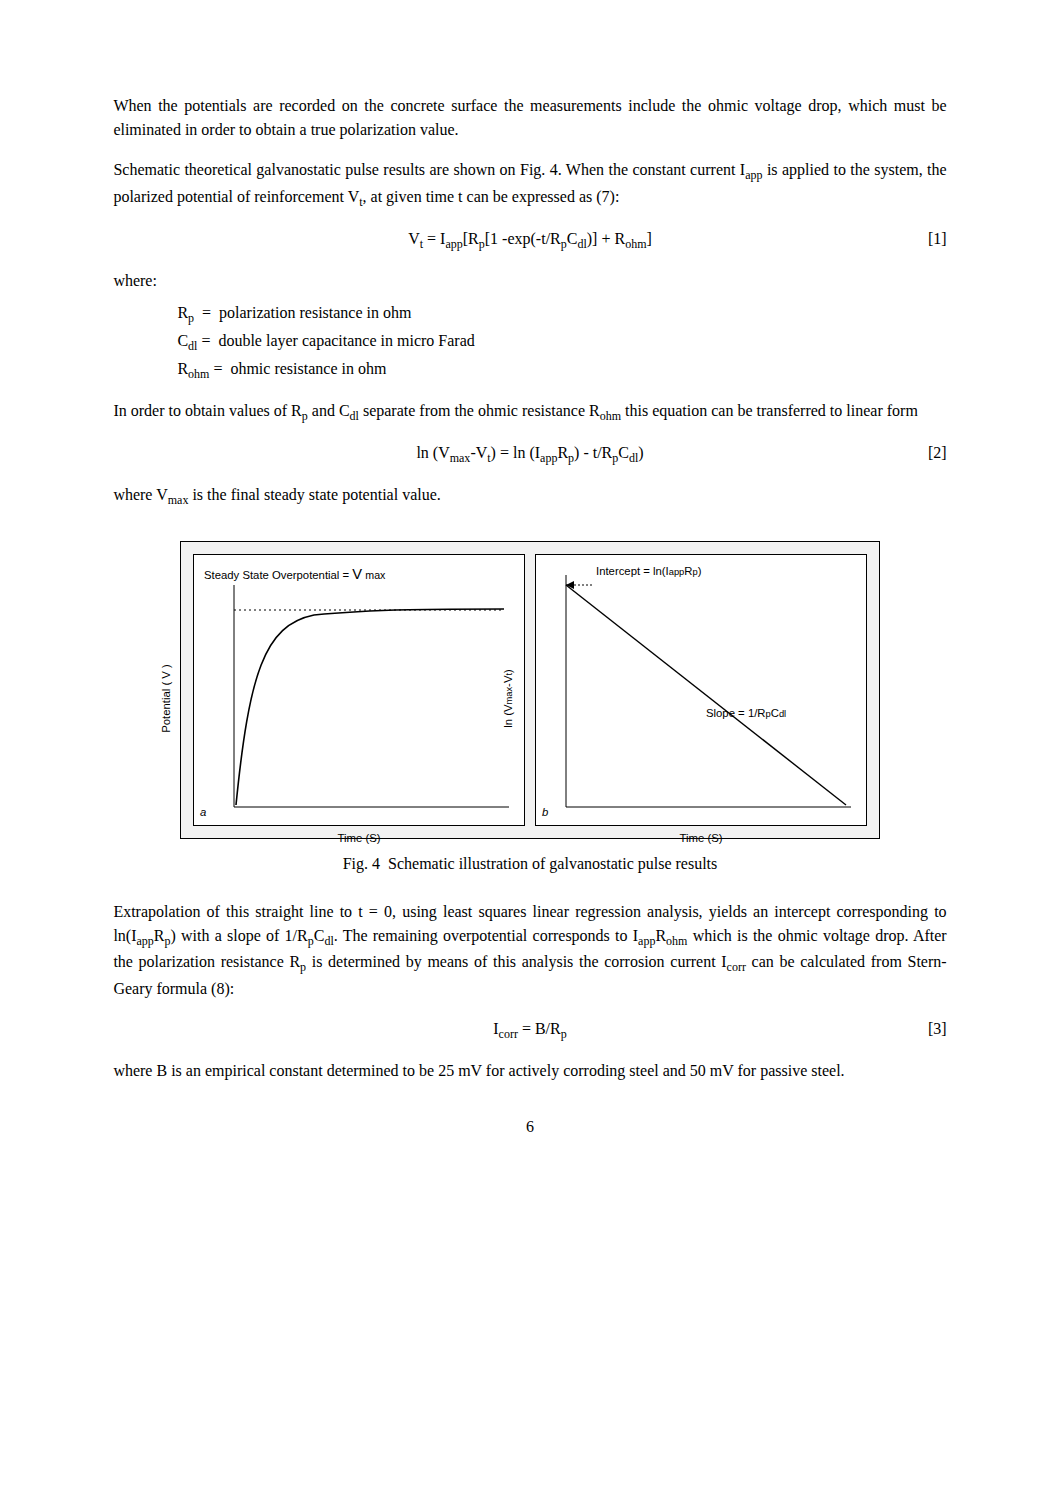When the potentials are recorded on the concrete surface the measurements include the ohmic voltage drop, which must be eliminated in order to obtain a true polarization value.
Schematic theoretical galvanostatic pulse results are shown on Fig. 4. When the constant current Iapp is applied to the system, the polarized potential of reinforcement Vt, at given time t can be expressed as (7):
Vt = Iapp[Rp[1 -exp(-t/RpCdl)] + Rohm] [1]
where:
Rp = polarization resistance in ohm
Cdl = double layer capacitance in micro Farad
Rohm = ohmic resistance in ohm
In order to obtain values of Rp and Cdl separate from the ohmic resistance Rohm this equation can be transferred to linear form
ln (Vmax-Vt) = ln (IappRp) - t/RpCdl) [2]
where Vmax is the final steady state potential value.
Steady State Overpotential = V max
Potential ( V )
Time (S)
a
Intercept = ln(Iapp Rp)
ln (Vmax-Vt)
Slope = 1/Rp Cdl
Time (S)
b
Fig. 4 Schematic illustration of galvanostatic pulse results
Extrapolation of this straight line to t = 0, using least squares linear regression analysis, yields an intercept corresponding to ln(IappRp) with a slope of 1/RpCdl. The remaining overpotential corresponds to IappRohm which is the ohmic voltage drop. After the polarization resistance Rp is determined by means of this analysis the corrosion current Icorr can be calculated from Stern-Geary formula (8):
Icorr = B/Rp [3]
where B is an empirical constant determined to be 25 mV for actively corroding steel and 50 mV for passive steel.
6